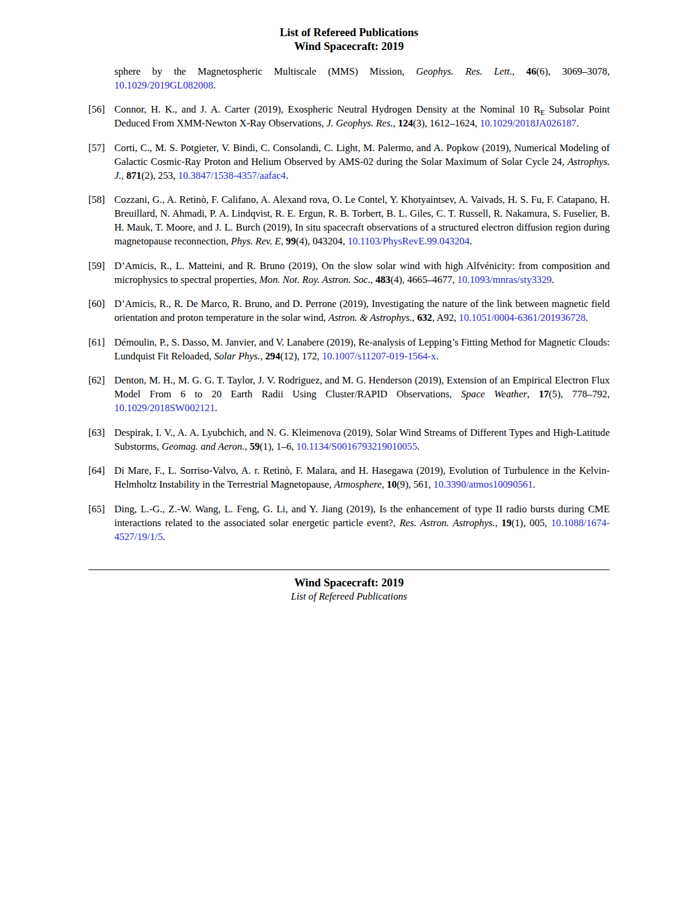List of Refereed Publications Wind Spacecraft: 2019
sphere by the Magnetospheric Multiscale (MMS) Mission, Geophys. Res. Lett., 46(6), 3069–3078, 10.1029/2019GL082008.
[56] Connor, H. K., and J. A. Carter (2019), Exospheric Neutral Hydrogen Density at the Nominal 10 RE Subsolar Point Deduced From XMM-Newton X-Ray Observations, J. Geophys. Res., 124(3), 1612–1624, 10.1029/2018JA026187.
[57] Corti, C., M. S. Potgieter, V. Bindi, C. Consolandi, C. Light, M. Palermo, and A. Popkow (2019), Numerical Modeling of Galactic Cosmic-Ray Proton and Helium Observed by AMS-02 during the Solar Maximum of Solar Cycle 24, Astrophys. J., 871(2), 253, 10.3847/1538-4357/aafac4.
[58] Cozzani, G., A. Retinò, F. Califano, A. Alexand rova, O. Le Contel, Y. Khotyaintsev, A. Vaivads, H. S. Fu, F. Catapano, H. Breuillard, N. Ahmadi, P. A. Lindqvist, R. E. Ergun, R. B. Torbert, B. L. Giles, C. T. Russell, R. Nakamura, S. Fuselier, B. H. Mauk, T. Moore, and J. L. Burch (2019), In situ spacecraft observations of a structured electron diffusion region during magnetopause reconnection, Phys. Rev. E, 99(4), 043204, 10.1103/PhysRevE.99.043204.
[59] D’Amicis, R., L. Matteini, and R. Bruno (2019), On the slow solar wind with high Alfvénicity: from composition and microphysics to spectral properties, Mon. Not. Roy. Astron. Soc., 483(4), 4665–4677, 10.1093/mnras/sty3329.
[60] D’Amicis, R., R. De Marco, R. Bruno, and D. Perrone (2019), Investigating the nature of the link between magnetic field orientation and proton temperature in the solar wind, Astron. & Astrophys., 632, A92, 10.1051/0004-6361/201936728.
[61] Démoulin, P., S. Dasso, M. Janvier, and V. Lanabere (2019), Re-analysis of Lepping’s Fitting Method for Magnetic Clouds: Lundquist Fit Reloaded, Solar Phys., 294(12), 172, 10.1007/s11207-019-1564-x.
[62] Denton, M. H., M. G. G. T. Taylor, J. V. Rodriguez, and M. G. Henderson (2019), Extension of an Empirical Electron Flux Model From 6 to 20 Earth Radii Using Cluster/RAPID Observations, Space Weather, 17(5), 778–792, 10.1029/2018SW002121.
[63] Despirak, I. V., A. A. Lyubchich, and N. G. Kleimenova (2019), Solar Wind Streams of Different Types and High-Latitude Substorms, Geomag. and Aeron., 59(1), 1–6, 10.1134/S0016793219010055.
[64] Di Mare, F., L. Sorriso-Valvo, A. r. Retinò, F. Malara, and H. Hasegawa (2019), Evolution of Turbulence in the Kelvin-Helmholtz Instability in the Terrestrial Magnetopause, Atmosphere, 10(9), 561, 10.3390/atmos10090561.
[65] Ding, L.-G., Z.-W. Wang, L. Feng, G. Li, and Y. Jiang (2019), Is the enhancement of type II radio bursts during CME interactions related to the associated solar energetic particle event?, Res. Astron. Astrophys., 19(1), 005, 10.1088/1674-4527/19/1/5.
Wind Spacecraft: 2019 List of Refereed Publications